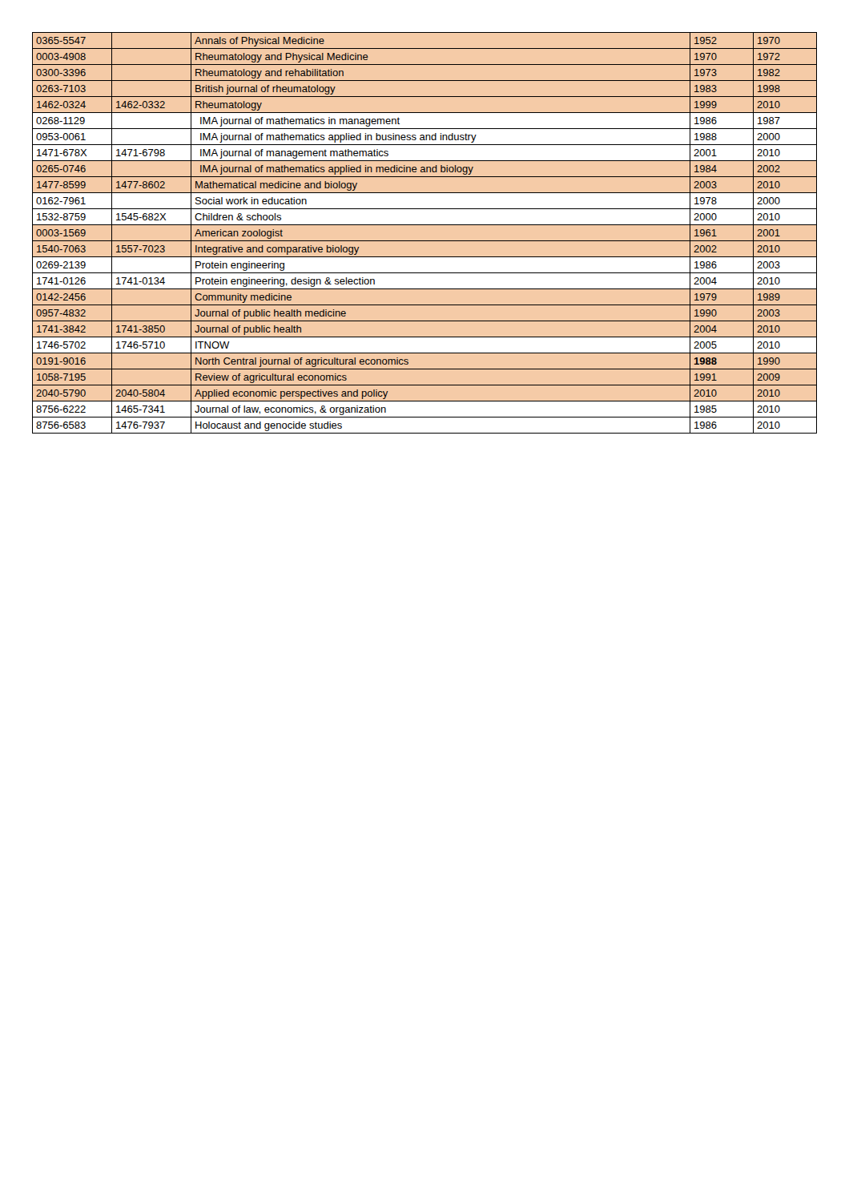| 0365-5547 | | Annals of Physical Medicine | 1952 | 1970 |
| 0003-4908 | | Rheumatology and Physical Medicine | 1970 | 1972 |
| 0300-3396 | | Rheumatology and rehabilitation | 1973 | 1982 |
| 0263-7103 | | British journal of rheumatology | 1983 | 1998 |
| 1462-0324 | 1462-0332 | Rheumatology | 1999 | 2010 |
| 0268-1129 | | IMA journal of mathematics in management | 1986 | 1987 |
| 0953-0061 | | IMA journal of mathematics applied in business and industry | 1988 | 2000 |
| 1471-678X | 1471-6798 | IMA journal of management mathematics | 2001 | 2010 |
| 0265-0746 | | IMA journal of mathematics applied in medicine and biology | 1984 | 2002 |
| 1477-8599 | 1477-8602 | Mathematical medicine and biology | 2003 | 2010 |
| 0162-7961 | | Social work in education | 1978 | 2000 |
| 1532-8759 | 1545-682X | Children & schools | 2000 | 2010 |
| 0003-1569 | | American zoologist | 1961 | 2001 |
| 1540-7063 | 1557-7023 | Integrative and comparative biology | 2002 | 2010 |
| 0269-2139 | | Protein engineering | 1986 | 2003 |
| 1741-0126 | 1741-0134 | Protein engineering, design & selection | 2004 | 2010 |
| 0142-2456 | | Community medicine | 1979 | 1989 |
| 0957-4832 | | Journal of public health medicine | 1990 | 2003 |
| 1741-3842 | 1741-3850 | Journal of public health | 2004 | 2010 |
| 1746-5702 | 1746-5710 | ITNOW | 2005 | 2010 |
| 0191-9016 | | North Central journal of agricultural economics | 1988 | 1990 |
| 1058-7195 | | Review of agricultural economics | 1991 | 2009 |
| 2040-5790 | 2040-5804 | Applied economic perspectives and policy | 2010 | 2010 |
| 8756-6222 | 1465-7341 | Journal of law, economics, & organization | 1985 | 2010 |
| 8756-6583 | 1476-7937 | Holocaust and genocide studies | 1986 | 2010 |